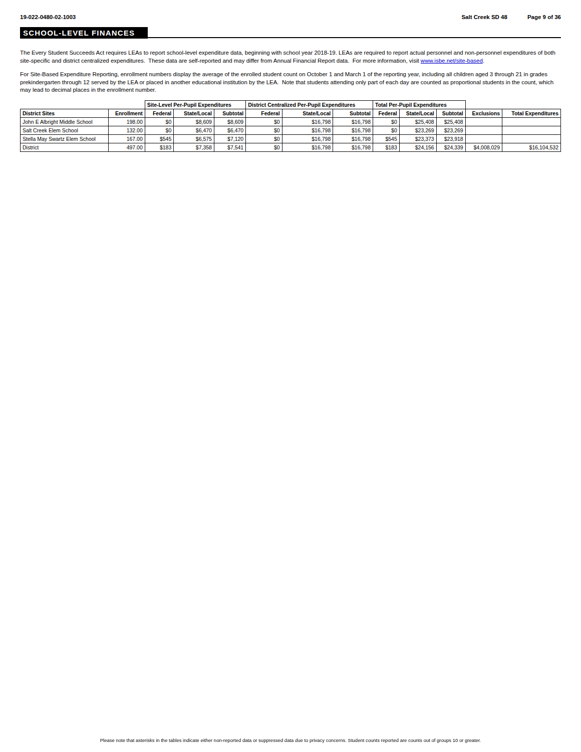19-022-0480-02-1003
Salt Creek SD 48 Page 9 of 36
SCHOOL-LEVEL FINANCES
The Every Student Succeeds Act requires LEAs to report school-level expenditure data, beginning with school year 2018-19. LEAs are required to report actual personnel and non-personnel expenditures of both site-specific and district centralized expenditures. These data are self-reported and may differ from Annual Financial Report data. For more information, visit www.isbe.net/site-based.
For Site-Based Expenditure Reporting, enrollment numbers display the average of the enrolled student count on October 1 and March 1 of the reporting year, including all children aged 3 through 21 in grades prekindergarten through 12 served by the LEA or placed in another educational institution by the LEA. Note that students attending only part of each day are counted as proportional students in the count, which may lead to decimal places in the enrollment number.
| | | Site-Level Per-Pupil Expenditures | District Centralized Per-Pupil Expenditures | Total Per-Pupil Expenditures | | |
| --- | --- | --- | --- | --- | --- | --- |
| District Sites | Enrollment | Federal | State/Local | Subtotal | Federal | State/Local | Subtotal | Federal | State/Local | Subtotal | Exclusions | Total Expenditures |
| John E Albright Middle School | 198.00 | $0 | $8,609 | $8,609 | $0 | $16,798 | $16,798 | $0 | $25,408 | $25,408 | | |
| Salt Creek Elem School | 132.00 | $0 | $6,470 | $6,470 | $0 | $16,798 | $16,798 | $0 | $23,269 | $23,269 | | |
| Stella May Swartz Elem School | 167.00 | $545 | $6,575 | $7,120 | $0 | $16,798 | $16,798 | $545 | $23,373 | $23,918 | | |
| District | 497.00 | $183 | $7,358 | $7,541 | $0 | $16,798 | $16,798 | $183 | $24,156 | $24,339 | $4,008,029 | $16,104,532 |
Please note that asterisks in the tables indicate either non-reported data or suppressed data due to privacy concerns. Student counts reported are counts out of groups 10 or greater.